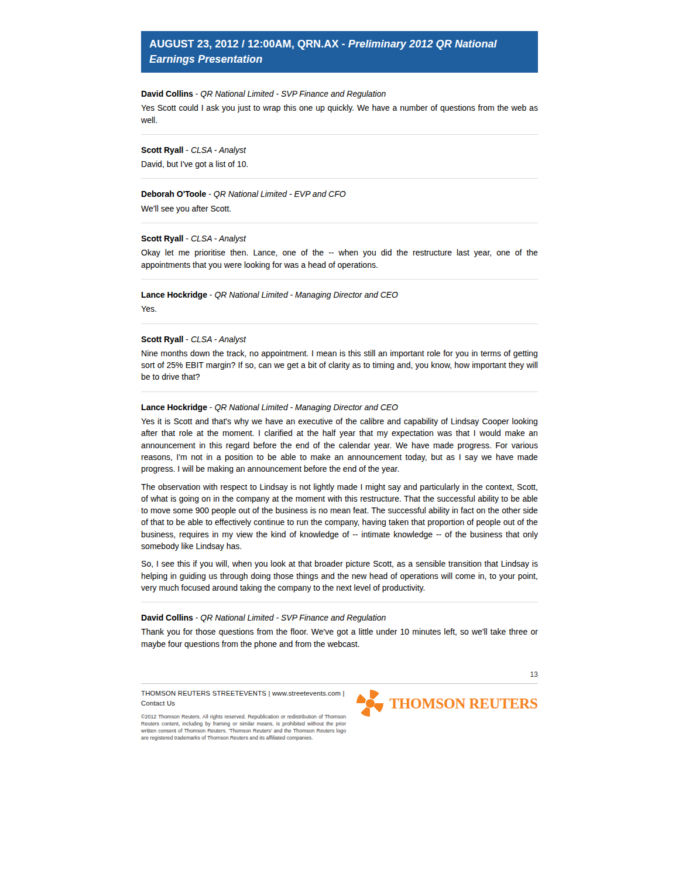AUGUST 23, 2012 / 12:00AM, QRN.AX - Preliminary 2012 QR National Earnings Presentation
David Collins - QR National Limited - SVP Finance and Regulation
Yes Scott could I ask you just to wrap this one up quickly. We have a number of questions from the web as well.
Scott Ryall - CLSA - Analyst
David, but I've got a list of 10.
Deborah O'Toole - QR National Limited - EVP and CFO
We'll see you after Scott.
Scott Ryall - CLSA - Analyst
Okay let me prioritise then. Lance, one of the -- when you did the restructure last year, one of the appointments that you were looking for was a head of operations.
Lance Hockridge - QR National Limited - Managing Director and CEO
Yes.
Scott Ryall - CLSA - Analyst
Nine months down the track, no appointment. I mean is this still an important role for you in terms of getting sort of 25% EBIT margin? If so, can we get a bit of clarity as to timing and, you know, how important they will be to drive that?
Lance Hockridge - QR National Limited - Managing Director and CEO
Yes it is Scott and that's why we have an executive of the calibre and capability of Lindsay Cooper looking after that role at the moment. I clarified at the half year that my expectation was that I would make an announcement in this regard before the end of the calendar year. We have made progress. For various reasons, I'm not in a position to be able to make an announcement today, but as I say we have made progress. I will be making an announcement before the end of the year.
The observation with respect to Lindsay is not lightly made I might say and particularly in the context, Scott, of what is going on in the company at the moment with this restructure. That the successful ability to be able to move some 900 people out of the business is no mean feat. The successful ability in fact on the other side of that to be able to effectively continue to run the company, having taken that proportion of people out of the business, requires in my view the kind of knowledge of -- intimate knowledge -- of the business that only somebody like Lindsay has.
So, I see this if you will, when you look at that broader picture Scott, as a sensible transition that Lindsay is helping in guiding us through doing those things and the new head of operations will come in, to your point, very much focused around taking the company to the next level of productivity.
David Collins - QR National Limited - SVP Finance and Regulation
Thank you for those questions from the floor. We've got a little under 10 minutes left, so we'll take three or maybe four questions from the phone and from the webcast.
13
THOMSON REUTERS STREETEVENTS | www.streetevents.com | Contact Us
©2012 Thomson Reuters. All rights reserved. Republication or redistribution of Thomson Reuters content, including by framing or similar means, is prohibited without the prior written consent of Thomson Reuters. 'Thomson Reuters' and the Thomson Reuters logo are registered trademarks of Thomson Reuters and its affiliated companies.
THOMSON REUTERS